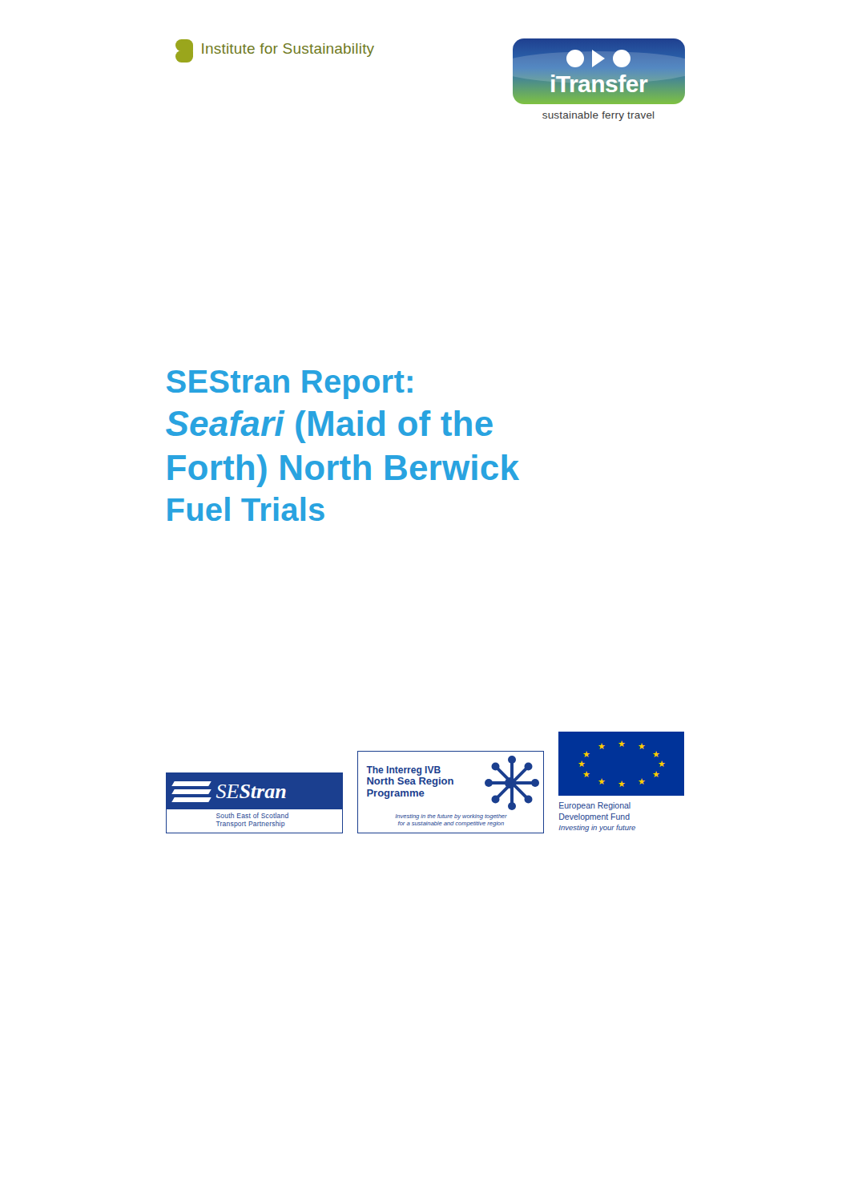Institute for Sustainability
i Transfer
sustainable ferry travel
SEStran Report:
Seafari (Maid of the
Forth) North Berwick
Fuel Trials
SEStran
South East of Scotland
Transport Partnership
The Interreg IVB
North Sea Region
Programme
Investing in the future by working together
for a sustainable and competitive region
★ ★ ★ ★ ★ ★ ★ ★ ★ ★ ★ ★
European Regional
Development Fund
Investing in your future